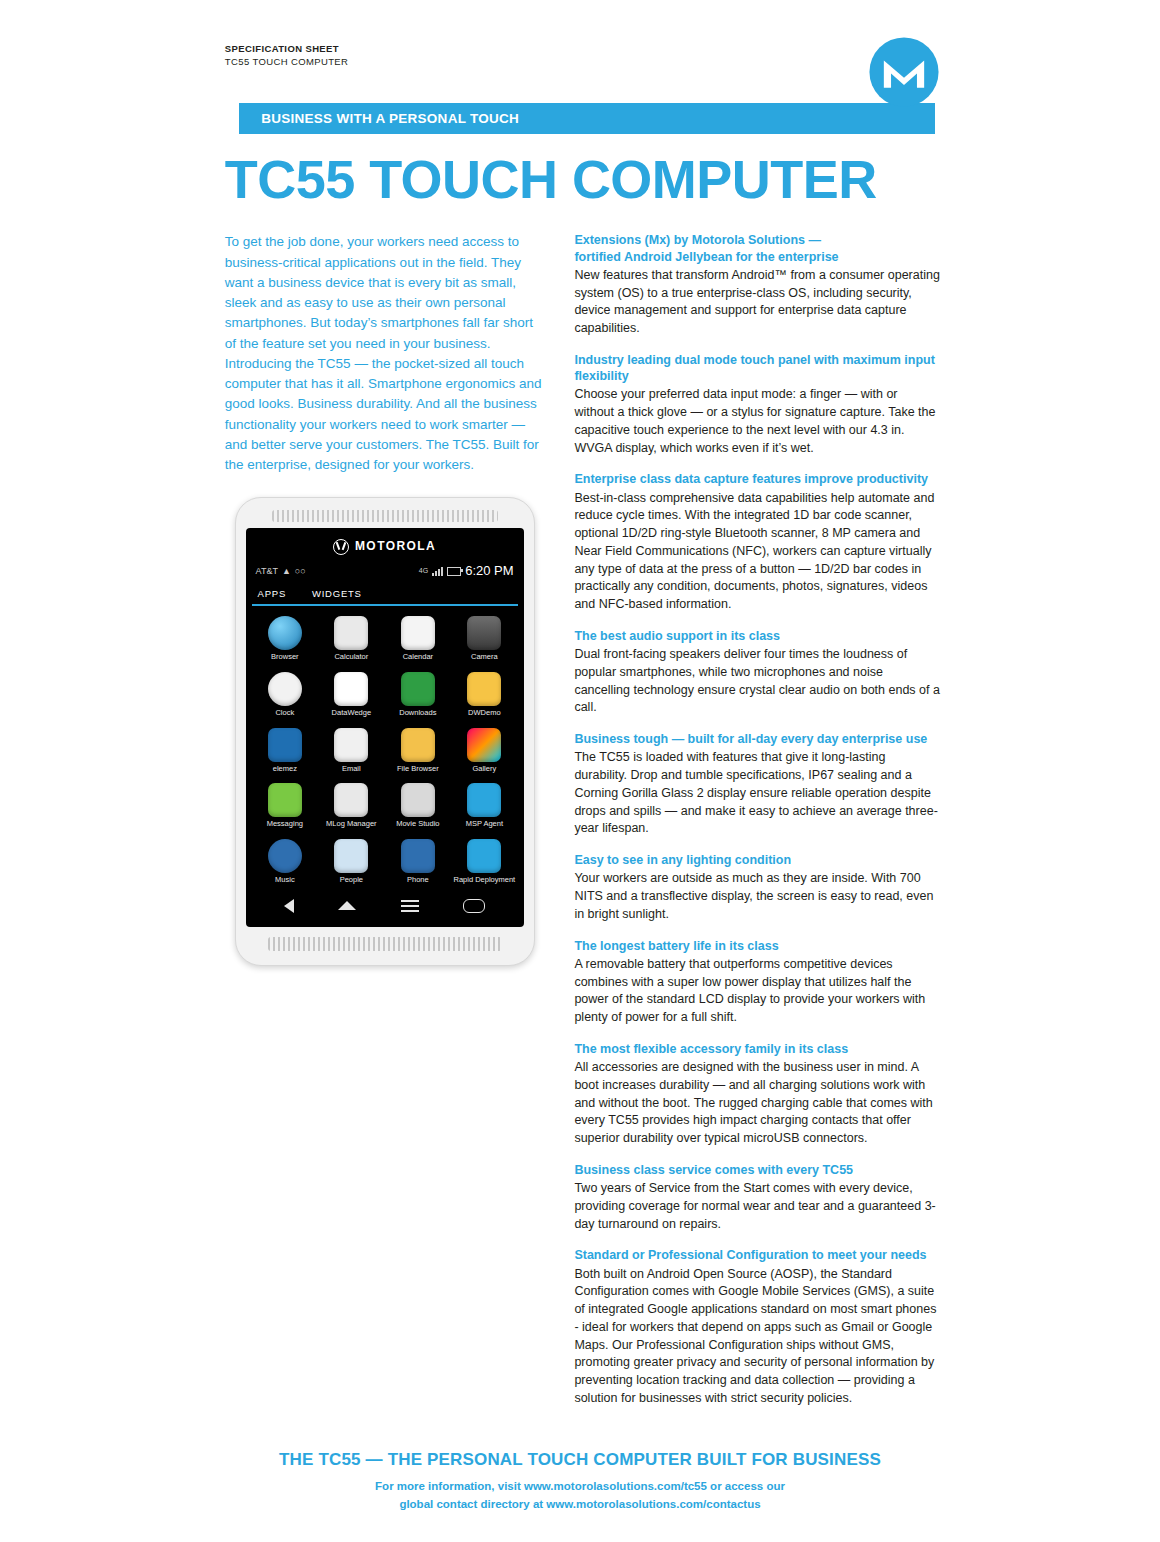SPECIFICATION SHEET
TC55 TOUCH COMPUTER
Business with a personal touch
TC55 Touch Computer
To get the job done, your workers need access to business-critical applications out in the field. They want a business device that is every bit as small, sleek and as easy to use as their own personal smartphones. But today’s smartphones fall far short of the feature set you need in your business. Introducing the TC55 — the pocket-sized all touch computer that has it all. Smartphone ergonomics and good looks. Business durability. And all the business functionality your workers need to work smarter — and better serve your customers. The TC55. Built for the enterprise, designed for your workers.
MOTOROLA
AT&T ▲ ○○
4G 6:20 PM
APPS WIDGETS
Browser
Calculator
Calendar
Camera
Clock
DataWedge
Downloads
DWDemo
elemez
Email
File Browser
Gallery
Messaging
MLog Manager
Movie Studio
MSP Agent
Music
People
Phone
Rapid Deployment
Extensions (Mx) by Motorola Solutions —
fortified Android Jellybean for the enterprise
New features that transform Android™ from a consumer operating system (OS) to a true enterprise-class OS, including security, device management and support for enterprise data capture capabilities.
Industry leading dual mode touch panel with maximum input flexibility
Choose your preferred data input mode: a finger — with or without a thick glove — or a stylus for signature capture. Take the capacitive touch experience to the next level with our 4.3 in. WVGA display, which works even if it’s wet.
Enterprise class data capture features improve productivity
Best-in-class comprehensive data capabilities help automate and reduce cycle times. With the integrated 1D bar code scanner, optional 1D/2D ring-style Bluetooth scanner, 8 MP camera and Near Field Communications (NFC), workers can capture virtually any type of data at the press of a button — 1D/2D bar codes in practically any condition, documents, photos, signatures, videos and NFC-based information.
The best audio support in its class
Dual front-facing speakers deliver four times the loudness of popular smartphones, while two microphones and noise cancelling technology ensure crystal clear audio on both ends of a call.
Business tough — built for all-day every day enterprise use
The TC55 is loaded with features that give it long-lasting durability. Drop and tumble specifications, IP67 sealing and a Corning Gorilla Glass 2 display ensure reliable operation despite drops and spills — and make it easy to achieve an average three-year lifespan.
Easy to see in any lighting condition
Your workers are outside as much as they are inside. With 700 NITS and a transflective display, the screen is easy to read, even in bright sunlight.
The longest battery life in its class
A removable battery that outperforms competitive devices combines with a super low power display that utilizes half the power of the standard LCD display to provide your workers with plenty of power for a full shift.
The most flexible accessory family in its class
All accessories are designed with the business user in mind. A boot increases durability — and all charging solutions work with and without the boot. The rugged charging cable that comes with every TC55 provides high impact charging contacts that offer superior durability over typical microUSB connectors.
Business class service comes with every TC55
Two years of Service from the Start comes with every device, providing coverage for normal wear and tear and a guaranteed 3-day turnaround on repairs.
Standard or Professional Configuration to meet your needs
Both built on Android Open Source (AOSP), the Standard Configuration comes with Google Mobile Services (GMS), a suite of integrated Google applications standard on most smart phones - ideal for workers that depend on apps such as Gmail or Google Maps. Our Professional Configuration ships without GMS, promoting greater privacy and security of personal information by preventing location tracking and data collection — providing a solution for businesses with strict security policies.
The TC55 — the personal touch computer built for business
For more information, visit www.motorolasolutions.com/tc55 or access our
global contact directory at www.motorolasolutions.com/contactus